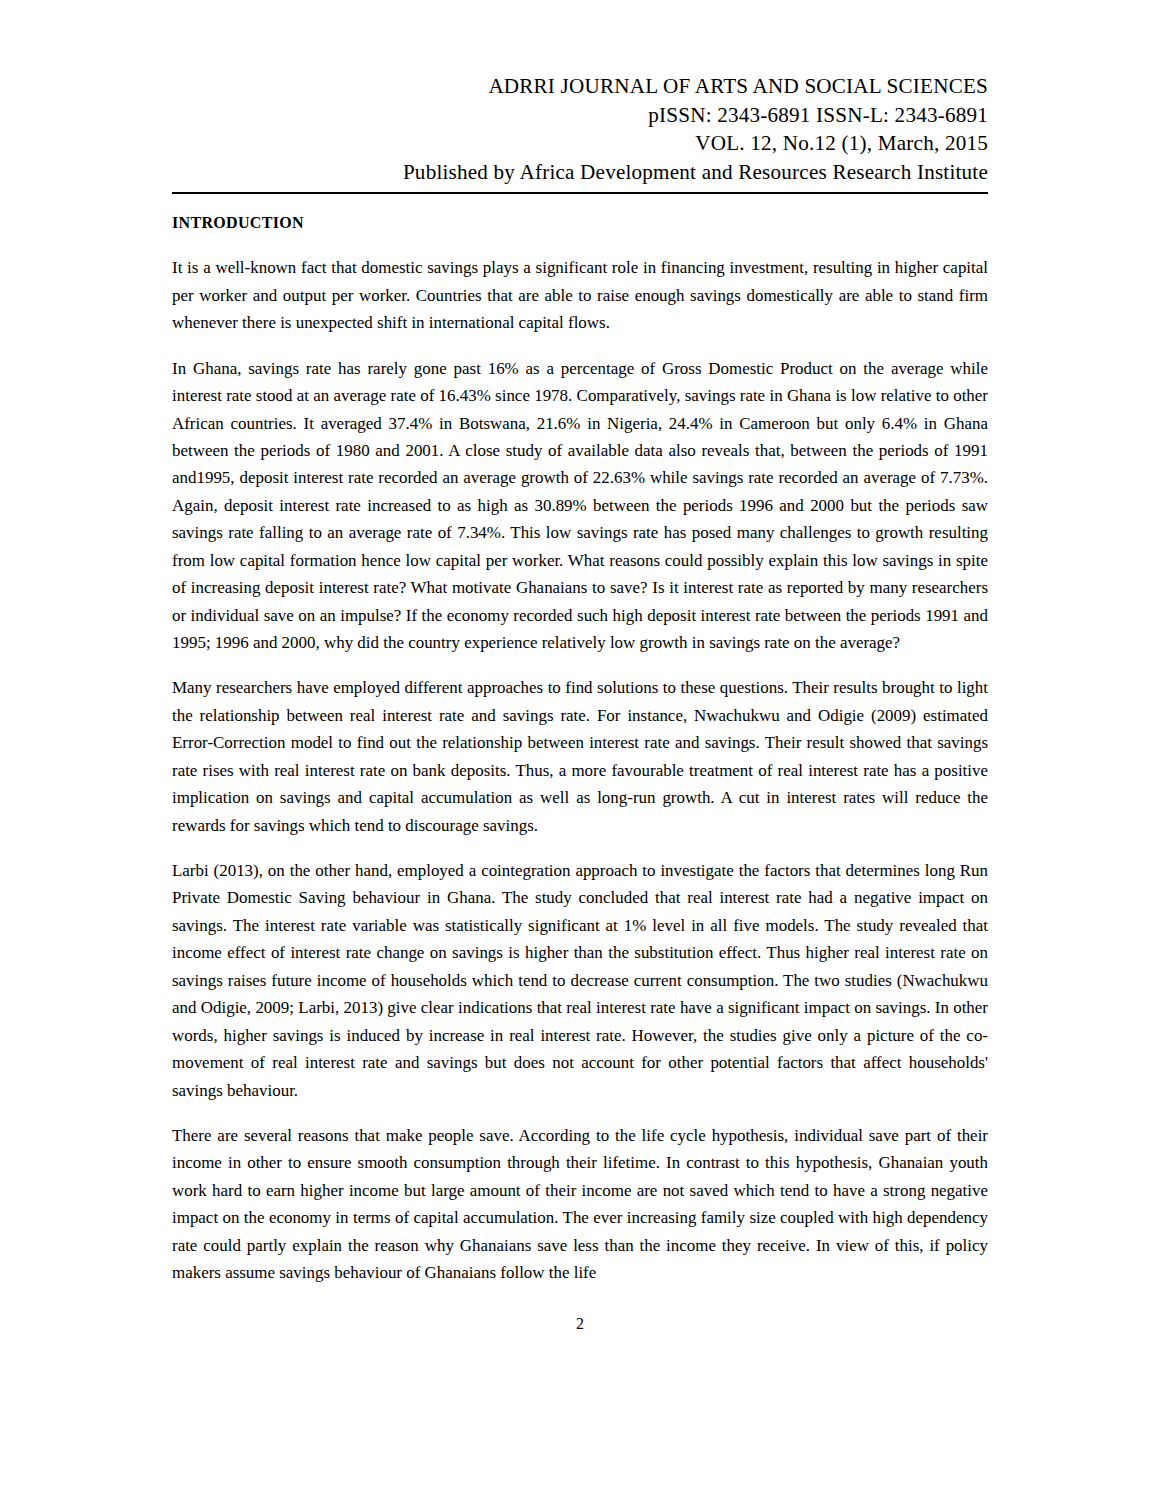ADRRI JOURNAL OF ARTS AND SOCIAL SCIENCES
pISSN: 2343-6891 ISSN-L: 2343-6891
VOL. 12, No.12 (1), March, 2015
Published by Africa Development and Resources Research Institute
INTRODUCTION
It is a well-known fact that domestic savings plays a significant role in financing investment, resulting in higher capital per worker and output per worker. Countries that are able to raise enough savings domestically are able to stand firm whenever there is unexpected shift in international capital flows.
In Ghana, savings rate has rarely gone past 16% as a percentage of Gross Domestic Product on the average while interest rate stood at an average rate of 16.43% since 1978. Comparatively, savings rate in Ghana is low relative to other African countries. It averaged 37.4% in Botswana, 21.6% in Nigeria, 24.4% in Cameroon but only 6.4% in Ghana between the periods of 1980 and 2001. A close study of available data also reveals that, between the periods of 1991 and1995, deposit interest rate recorded an average growth of 22.63% while savings rate recorded an average of 7.73%. Again, deposit interest rate increased to as high as 30.89% between the periods 1996 and 2000 but the periods saw savings rate falling to an average rate of 7.34%. This low savings rate has posed many challenges to growth resulting from low capital formation hence low capital per worker. What reasons could possibly explain this low savings in spite of increasing deposit interest rate? What motivate Ghanaians to save? Is it interest rate as reported by many researchers or individual save on an impulse? If the economy recorded such high deposit interest rate between the periods 1991 and 1995; 1996 and 2000, why did the country experience relatively low growth in savings rate on the average?
Many researchers have employed different approaches to find solutions to these questions. Their results brought to light the relationship between real interest rate and savings rate. For instance, Nwachukwu and Odigie (2009) estimated Error-Correction model to find out the relationship between interest rate and savings. Their result showed that savings rate rises with real interest rate on bank deposits. Thus, a more favourable treatment of real interest rate has a positive implication on savings and capital accumulation as well as long-run growth. A cut in interest rates will reduce the rewards for savings which tend to discourage savings.
Larbi (2013), on the other hand, employed a cointegration approach to investigate the factors that determines long Run Private Domestic Saving behaviour in Ghana. The study concluded that real interest rate had a negative impact on savings. The interest rate variable was statistically significant at 1% level in all five models. The study revealed that income effect of interest rate change on savings is higher than the substitution effect. Thus higher real interest rate on savings raises future income of households which tend to decrease current consumption. The two studies (Nwachukwu and Odigie, 2009; Larbi, 2013) give clear indications that real interest rate have a significant impact on savings. In other words, higher savings is induced by increase in real interest rate. However, the studies give only a picture of the co-movement of real interest rate and savings but does not account for other potential factors that affect households' savings behaviour.
There are several reasons that make people save. According to the life cycle hypothesis, individual save part of their income in other to ensure smooth consumption through their lifetime. In contrast to this hypothesis, Ghanaian youth work hard to earn higher income but large amount of their income are not saved which tend to have a strong negative impact on the economy in terms of capital accumulation. The ever increasing family size coupled with high dependency rate could partly explain the reason why Ghanaians save less than the income they receive. In view of this, if policy makers assume savings behaviour of Ghanaians follow the life
2